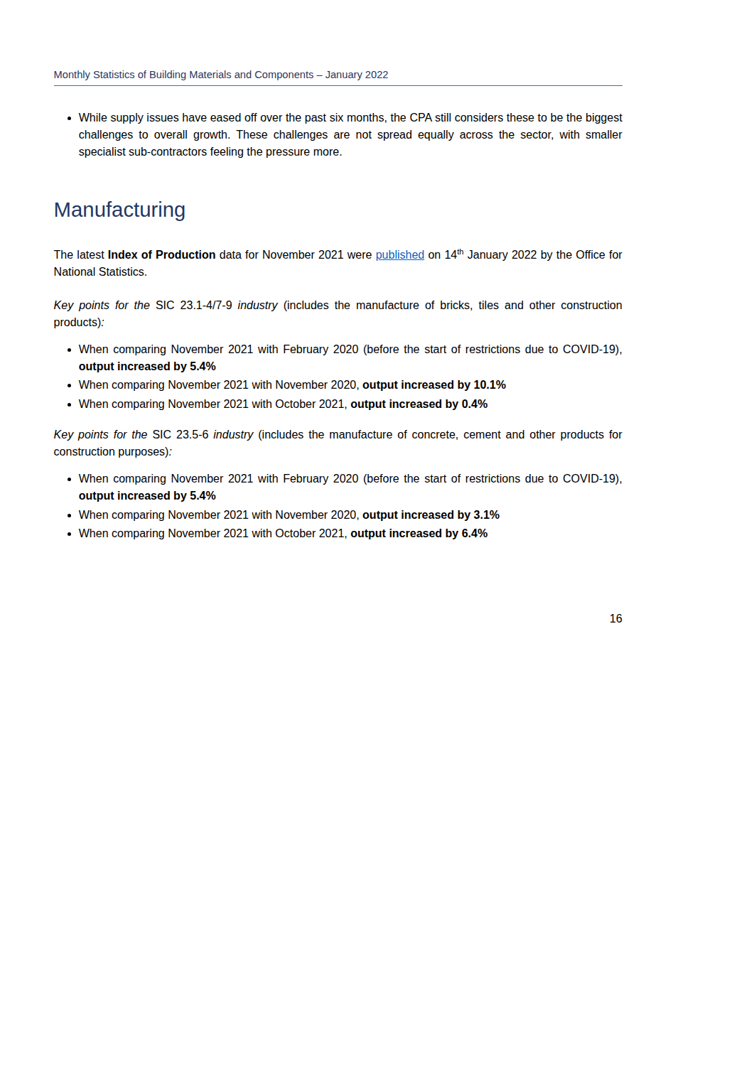Monthly Statistics of Building Materials and Components – January 2022
While supply issues have eased off over the past six months, the CPA still considers these to be the biggest challenges to overall growth. These challenges are not spread equally across the sector, with smaller specialist sub-contractors feeling the pressure more.
Manufacturing
The latest Index of Production data for November 2021 were published on 14th January 2022 by the Office for National Statistics.
Key points for the SIC 23.1-4/7-9 industry (includes the manufacture of bricks, tiles and other construction products):
When comparing November 2021 with February 2020 (before the start of restrictions due to COVID-19), output increased by 5.4%
When comparing November 2021 with November 2020, output increased by 10.1%
When comparing November 2021 with October 2021, output increased by 0.4%
Key points for the SIC 23.5-6 industry (includes the manufacture of concrete, cement and other products for construction purposes):
When comparing November 2021 with February 2020 (before the start of restrictions due to COVID-19), output increased by 5.4%
When comparing November 2021 with November 2020, output increased by 3.1%
When comparing November 2021 with October 2021, output increased by 6.4%
16